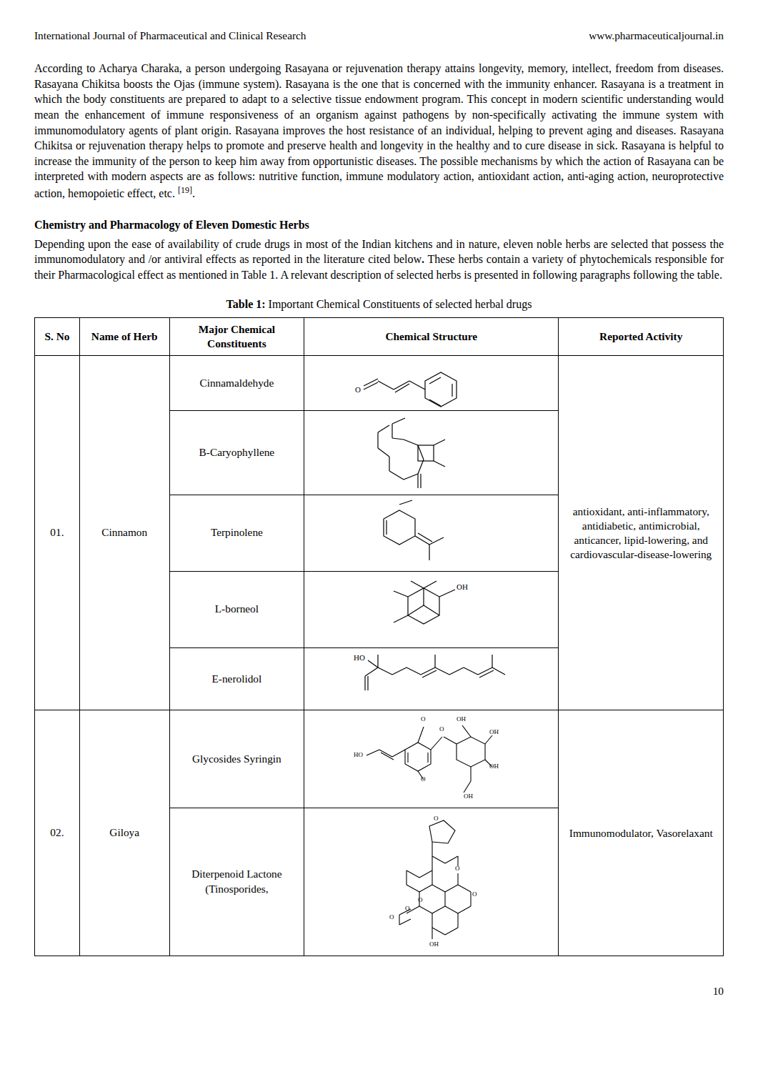International Journal of Pharmaceutical and Clinical Research www.pharmaceuticaljournal.in
According to Acharya Charaka, a person undergoing Rasayana or rejuvenation therapy attains longevity, memory, intellect, freedom from diseases. Rasayana Chikitsa boosts the Ojas (immune system). Rasayana is the one that is concerned with the immunity enhancer. Rasayana is a treatment in which the body constituents are prepared to adapt to a selective tissue endowment program. This concept in modern scientific understanding would mean the enhancement of immune responsiveness of an organism against pathogens by non-specifically activating the immune system with immunomodulatory agents of plant origin. Rasayana improves the host resistance of an individual, helping to prevent aging and diseases. Rasayana Chikitsa or rejuvenation therapy helps to promote and preserve health and longevity in the healthy and to cure disease in sick. Rasayana is helpful to increase the immunity of the person to keep him away from opportunistic diseases. The possible mechanisms by which the action of Rasayana can be interpreted with modern aspects are as follows: nutritive function, immune modulatory action, antioxidant action, anti-aging action, neuroprotective action, hemopoietic effect, etc. [19].
Chemistry and Pharmacology of Eleven Domestic Herbs
Depending upon the ease of availability of crude drugs in most of the Indian kitchens and in nature, eleven noble herbs are selected that possess the immunomodulatory and /or antiviral effects as reported in the literature cited below. These herbs contain a variety of phytochemicals responsible for their Pharmacological effect as mentioned in Table 1. A relevant description of selected herbs is presented in following paragraphs following the table.
Table 1: Important Chemical Constituents of selected herbal drugs
| S. No | Name of Herb | Major Chemical Constituents | Chemical Structure | Reported Activity |
| --- | --- | --- | --- | --- |
| 01. | Cinnamon | Cinnamaldehyde | O | antioxidant, anti-inflammatory, antidiabetic, antimicrobial, anticancer, lipid-lowering, and cardiovascular-disease-lowering |
| B-Caryophyllene | |
| Terpinolene | |
| L-borneol | OH |
| E-nerolidol | HO |
| 02. | Giloya | Glycosides Syringin | O OH OH OH OH HO O O | Immunomodulator, Vasorelaxant |
| Diterpenoid Lactone (Tinosporides, | O O O O O O OH |
10